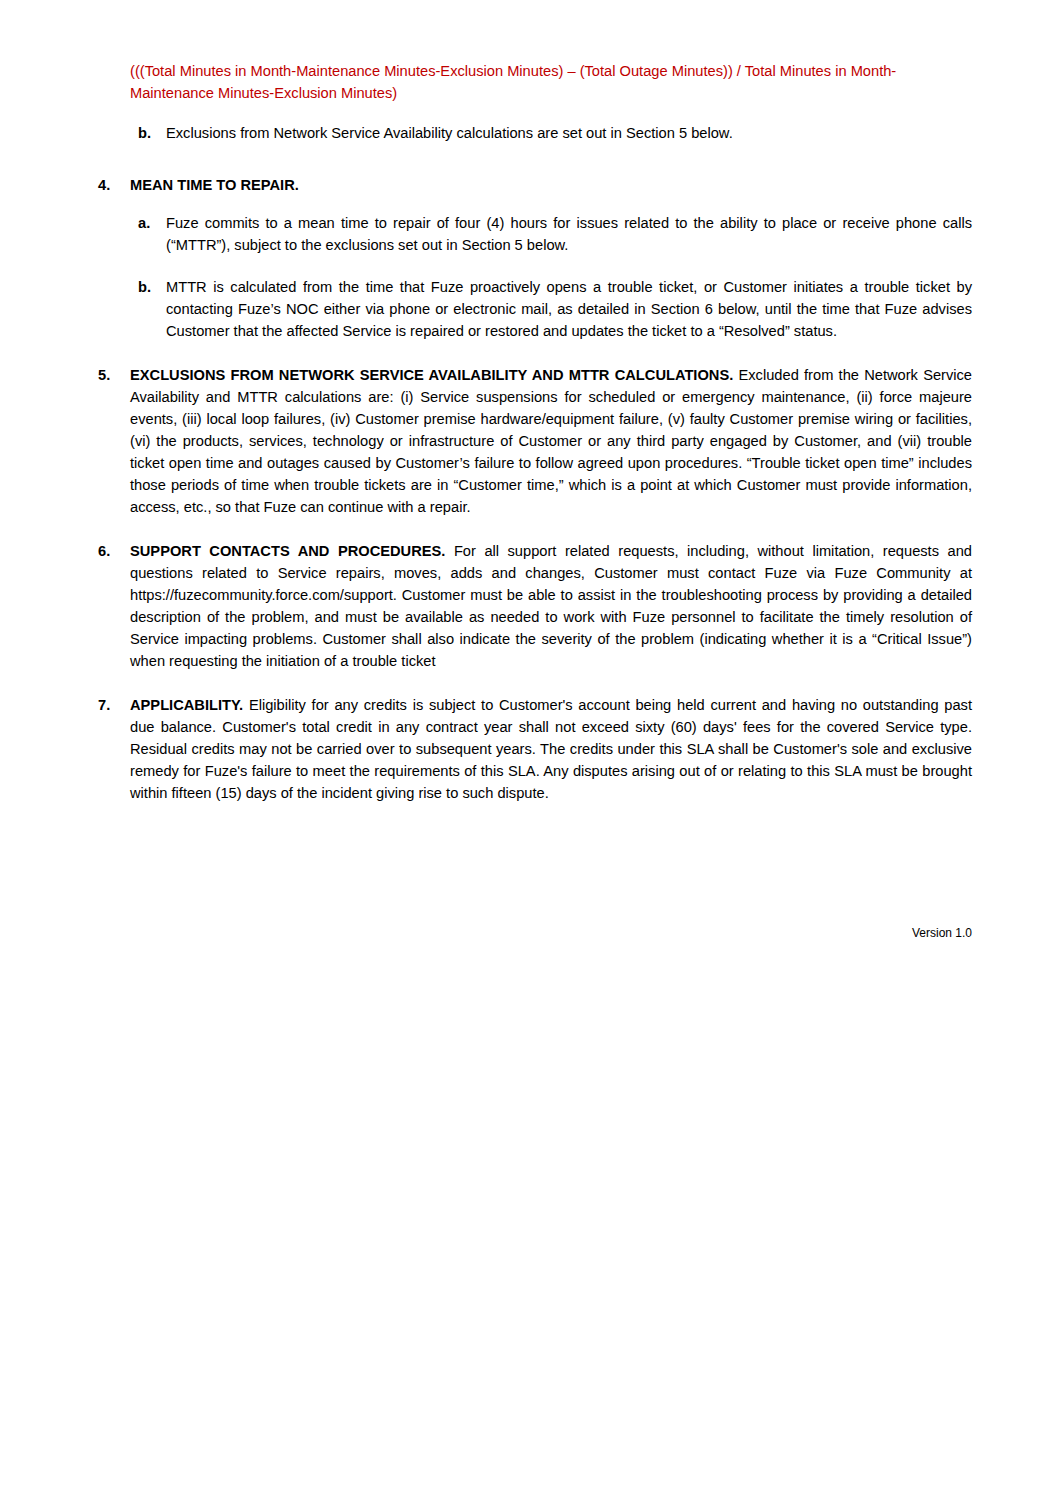(((Total Minutes in Month-Maintenance Minutes-Exclusion Minutes) – (Total Outage Minutes)) / Total Minutes in Month-Maintenance Minutes-Exclusion Minutes)
Exclusions from Network Service Availability calculations are set out in Section 5 below.
MEAN TIME TO REPAIR.
Fuze commits to a mean time to repair of four (4) hours for issues related to the ability to place or receive phone calls (“MTTR”), subject to the exclusions set out in Section 5 below.
MTTR is calculated from the time that Fuze proactively opens a trouble ticket, or Customer initiates a trouble ticket by contacting Fuze’s NOC either via phone or electronic mail, as detailed in Section 6 below, until the time that Fuze advises Customer that the affected Service is repaired or restored and updates the ticket to a “Resolved” status.
EXCLUSIONS FROM NETWORK SERVICE AVAILABILITY AND MTTR CALCULATIONS. Excluded from the Network Service Availability and MTTR calculations are: (i) Service suspensions for scheduled or emergency maintenance, (ii) force majeure events, (iii) local loop failures, (iv) Customer premise hardware/equipment failure, (v) faulty Customer premise wiring or facilities, (vi) the products, services, technology or infrastructure of Customer or any third party engaged by Customer, and (vii) trouble ticket open time and outages caused by Customer’s failure to follow agreed upon procedures. “Trouble ticket open time” includes those periods of time when trouble tickets are in “Customer time,” which is a point at which Customer must provide information, access, etc., so that Fuze can continue with a repair.
SUPPORT CONTACTS AND PROCEDURES. For all support related requests, including, without limitation, requests and questions related to Service repairs, moves, adds and changes, Customer must contact Fuze via Fuze Community at https://fuzecommunity.force.com/support. Customer must be able to assist in the troubleshooting process by providing a detailed description of the problem, and must be available as needed to work with Fuze personnel to facilitate the timely resolution of Service impacting problems. Customer shall also indicate the severity of the problem (indicating whether it is a “Critical Issue”) when requesting the initiation of a trouble ticket
APPLICABILITY. Eligibility for any credits is subject to Customer's account being held current and having no outstanding past due balance. Customer's total credit in any contract year shall not exceed sixty (60) days' fees for the covered Service type. Residual credits may not be carried over to subsequent years. The credits under this SLA shall be Customer's sole and exclusive remedy for Fuze's failure to meet the requirements of this SLA. Any disputes arising out of or relating to this SLA must be brought within fifteen (15) days of the incident giving rise to such dispute.
Version 1.0